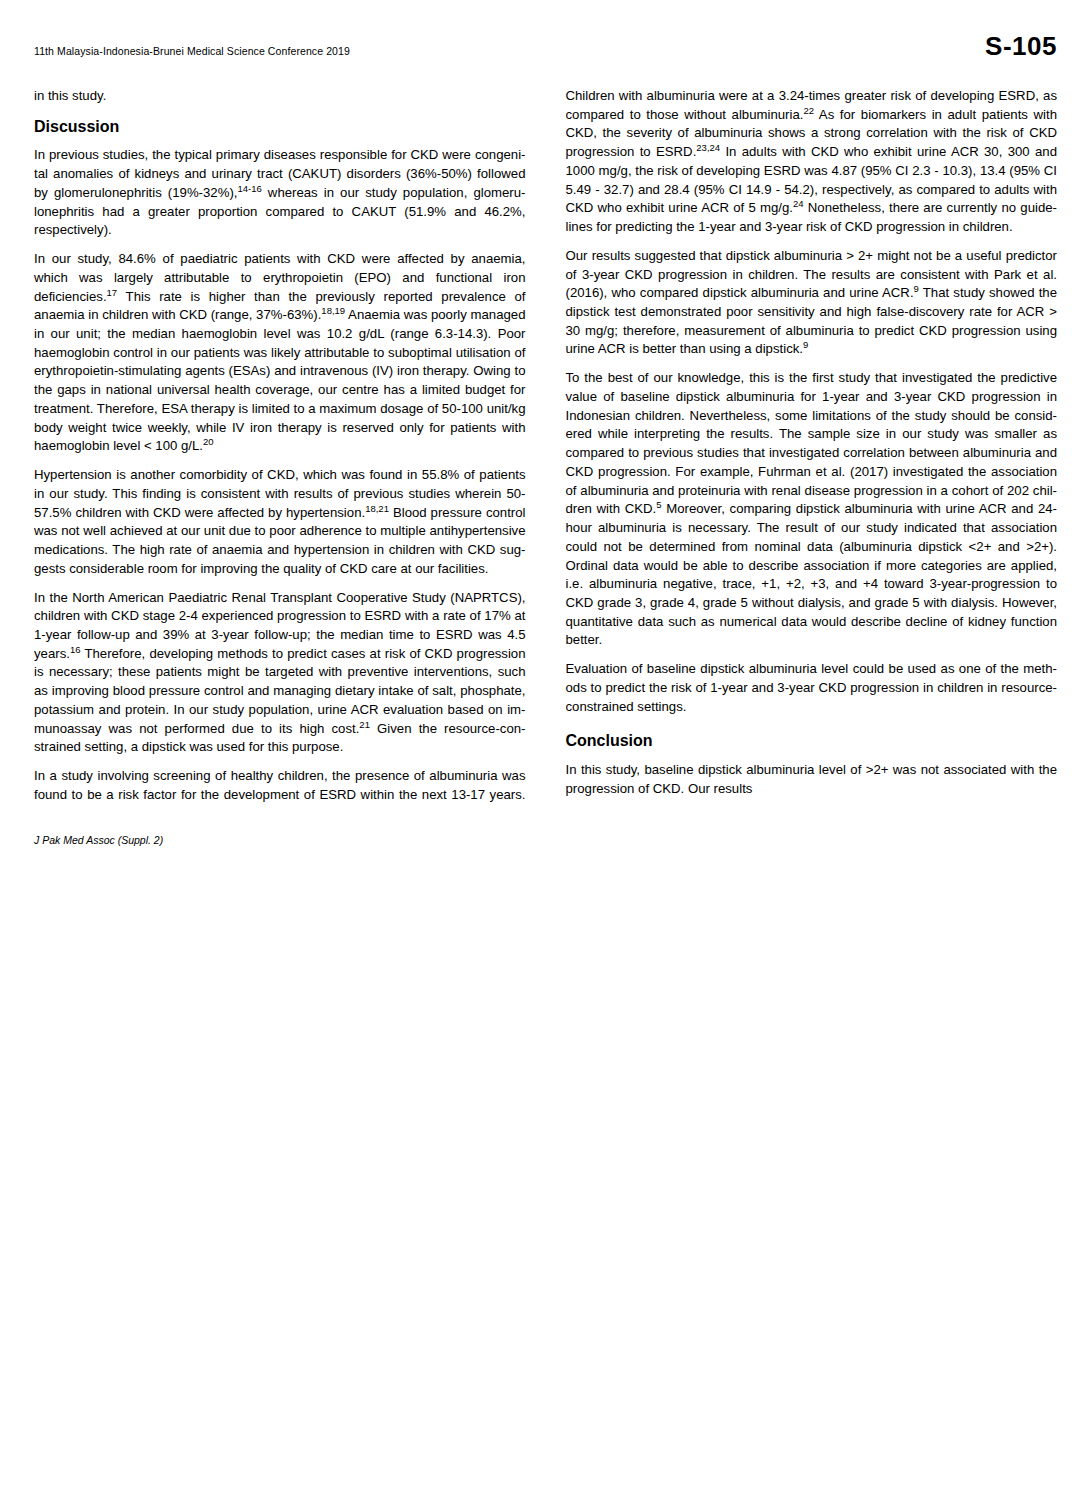11th Malaysia-Indonesia-Brunei Medical Science Conference 2019
S-105
in this study.
Discussion
In previous studies, the typical primary diseases responsible for CKD were congenital anomalies of kidneys and urinary tract (CAKUT) disorders (36%-50%) followed by glomerulonephritis (19%-32%),14-16 whereas in our study population, glomerulonephritis had a greater proportion compared to CAKUT (51.9% and 46.2%, respectively).
In our study, 84.6% of paediatric patients with CKD were affected by anaemia, which was largely attributable to erythropoietin (EPO) and functional iron deficiencies.17 This rate is higher than the previously reported prevalence of anaemia in children with CKD (range, 37%-63%).18,19 Anaemia was poorly managed in our unit; the median haemoglobin level was 10.2 g/dL (range 6.3-14.3). Poor haemoglobin control in our patients was likely attributable to suboptimal utilisation of erythropoietin-stimulating agents (ESAs) and intravenous (IV) iron therapy. Owing to the gaps in national universal health coverage, our centre has a limited budget for treatment. Therefore, ESA therapy is limited to a maximum dosage of 50-100 unit/kg body weight twice weekly, while IV iron therapy is reserved only for patients with haemoglobin level < 100 g/L.20
Hypertension is another comorbidity of CKD, which was found in 55.8% of patients in our study. This finding is consistent with results of previous studies wherein 50-57.5% children with CKD were affected by hypertension.18,21 Blood pressure control was not well achieved at our unit due to poor adherence to multiple antihypertensive medications. The high rate of anaemia and hypertension in children with CKD suggests considerable room for improving the quality of CKD care at our facilities.
In the North American Paediatric Renal Transplant Cooperative Study (NAPRTCS), children with CKD stage 2-4 experienced progression to ESRD with a rate of 17% at 1-year follow-up and 39% at 3-year follow-up; the median time to ESRD was 4.5 years.16 Therefore, developing methods to predict cases at risk of CKD progression is necessary; these patients might be targeted with preventive interventions, such as improving blood pressure control and managing dietary intake of salt, phosphate, potassium and protein. In our study population, urine ACR evaluation based on immunoassay was not performed due to its high cost.21 Given the resource-constrained setting, a dipstick was used for this purpose.
In a study involving screening of healthy children, the presence of albuminuria was found to be a risk factor for the development of ESRD within the next 13-17 years. Children with albuminuria were at a 3.24-times greater risk of developing ESRD, as compared to those without albuminuria.22 As for biomarkers in adult patients with CKD, the severity of albuminuria shows a strong correlation with the risk of CKD progression to ESRD.23,24 In adults with CKD who exhibit urine ACR 30, 300 and 1000 mg/g, the risk of developing ESRD was 4.87 (95% CI 2.3 - 10.3), 13.4 (95% CI 5.49 - 32.7) and 28.4 (95% CI 14.9 - 54.2), respectively, as compared to adults with CKD who exhibit urine ACR of 5 mg/g.24 Nonetheless, there are currently no guidelines for predicting the 1-year and 3-year risk of CKD progression in children.
Our results suggested that dipstick albuminuria > 2+ might not be a useful predictor of 3-year CKD progression in children. The results are consistent with Park et al. (2016), who compared dipstick albuminuria and urine ACR.9 That study showed the dipstick test demonstrated poor sensitivity and high false-discovery rate for ACR > 30 mg/g; therefore, measurement of albuminuria to predict CKD progression using urine ACR is better than using a dipstick.9
To the best of our knowledge, this is the first study that investigated the predictive value of baseline dipstick albuminuria for 1-year and 3-year CKD progression in Indonesian children. Nevertheless, some limitations of the study should be considered while interpreting the results. The sample size in our study was smaller as compared to previous studies that investigated correlation between albuminuria and CKD progression. For example, Fuhrman et al. (2017) investigated the association of albuminuria and proteinuria with renal disease progression in a cohort of 202 children with CKD.5 Moreover, comparing dipstick albuminuria with urine ACR and 24-hour albuminuria is necessary. The result of our study indicated that association could not be determined from nominal data (albuminuria dipstick <2+ and >2+). Ordinal data would be able to describe association if more categories are applied, i.e. albuminuria negative, trace, +1, +2, +3, and +4 toward 3-year-progression to CKD grade 3, grade 4, grade 5 without dialysis, and grade 5 with dialysis. However, quantitative data such as numerical data would describe decline of kidney function better.
Evaluation of baseline dipstick albuminuria level could be used as one of the methods to predict the risk of 1-year and 3-year CKD progression in children in resource-constrained settings.
Conclusion
In this study, baseline dipstick albuminuria level of >2+ was not associated with the progression of CKD. Our results
J Pak Med Assoc (Suppl. 2)